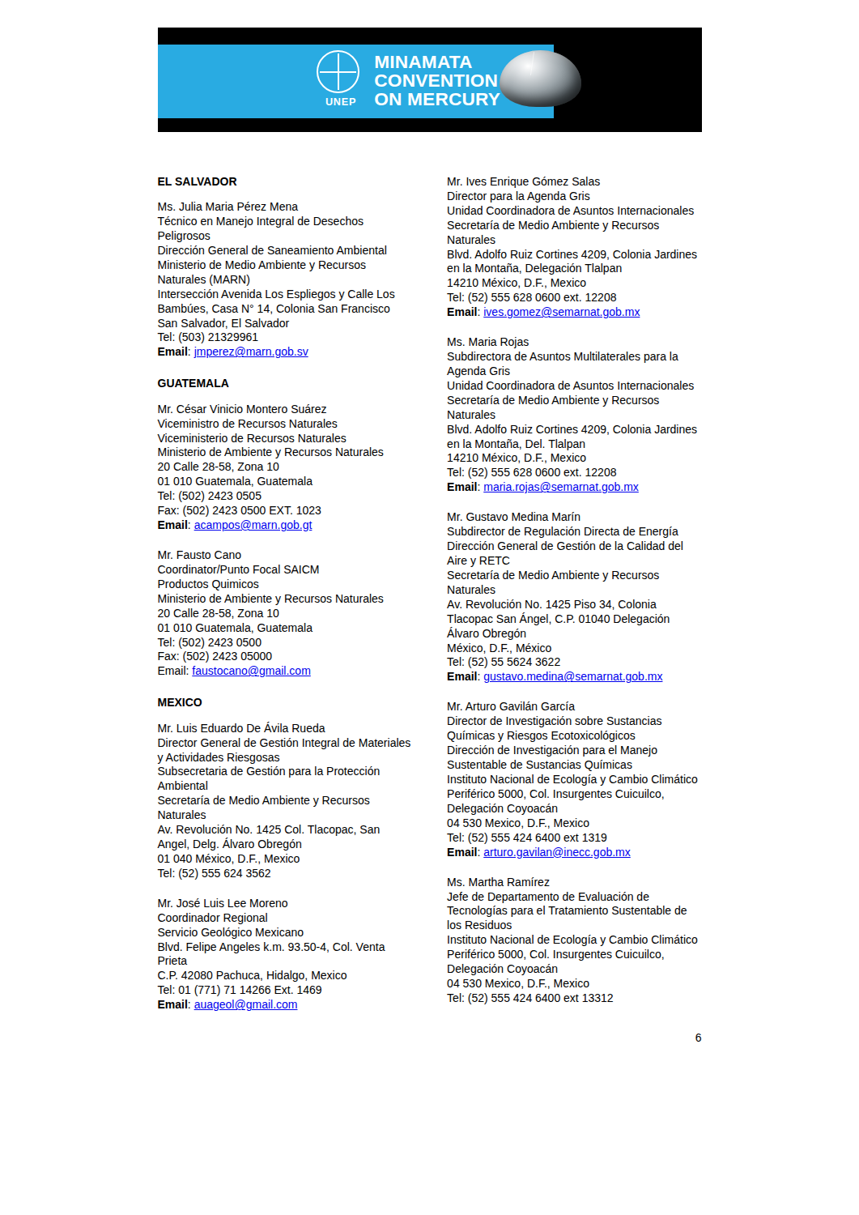UNEP
MINAMATA
CONVENTION
ON MERCURY
EL SALVADOR
Ms. Julia Maria Pérez Mena
Técnico en Manejo Integral de Desechos Peligrosos
Dirección General de Saneamiento Ambiental
Ministerio de Medio Ambiente y Recursos Naturales (MARN)
Intersección Avenida Los Espliegos y Calle Los Bambúes, Casa N° 14, Colonia San Francisco
San Salvador, El Salvador
Tel: (503) 21329961
Email: jmperez@marn.gob.sv
GUATEMALA
Mr. César Vinicio Montero Suárez
Viceministro de Recursos Naturales
Viceministerio de Recursos Naturales
Ministerio de Ambiente y Recursos Naturales
20 Calle 28-58, Zona 10
01 010 Guatemala, Guatemala
Tel: (502) 2423 0505
Fax: (502) 2423 0500 EXT. 1023
Email: acampos@marn.gob.gt
Mr. Fausto Cano
Coordinator/Punto Focal SAICM
Productos Quimicos
Ministerio de Ambiente y Recursos Naturales
20 Calle 28-58, Zona 10
01 010 Guatemala, Guatemala
Tel: (502) 2423 0500
Fax: (502) 2423 05000
Email: faustocano@gmail.com
MEXICO
Mr. Luis Eduardo De Ávila Rueda
Director General de Gestión Integral de Materiales y Actividades Riesgosas
Subsecretaria de Gestión para la Protección Ambiental
Secretaría de Medio Ambiente y Recursos Naturales
Av. Revolución No. 1425 Col. Tlacopac, San Angel, Delg. Álvaro Obregón
01 040 México, D.F., Mexico
Tel: (52) 555 624 3562
Mr. José Luis Lee Moreno
Coordinador Regional
Servicio Geológico Mexicano
Blvd. Felipe Angeles k.m. 93.50-4, Col. Venta Prieta
C.P. 42080 Pachuca, Hidalgo, Mexico
Tel: 01 (771) 71 14266 Ext. 1469
Email: auageol@gmail.com
Mr. Ives Enrique Gómez Salas
Director para la Agenda Gris
Unidad Coordinadora de Asuntos Internacionales
Secretaría de Medio Ambiente y Recursos Naturales
Blvd. Adolfo Ruiz Cortines 4209, Colonia Jardines en la Montaña, Delegación Tlalpan
14210 México, D.F., Mexico
Tel: (52) 555 628 0600 ext. 12208
Email: ives.gomez@semarnat.gob.mx
Ms. Maria Rojas
Subdirectora de Asuntos Multilaterales para la Agenda Gris
Unidad Coordinadora de Asuntos Internacionales
Secretaría de Medio Ambiente y Recursos Naturales
Blvd. Adolfo Ruiz Cortines 4209, Colonia Jardines en la Montaña, Del. Tlalpan
14210 México, D.F., Mexico
Tel: (52) 555 628 0600 ext. 12208
Email: maria.rojas@semarnat.gob.mx
Mr. Gustavo Medina Marín
Subdirector de Regulación Directa de Energía
Dirección General de Gestión de la Calidad del Aire y RETC
Secretaría de Medio Ambiente y Recursos Naturales
Av. Revolución No. 1425 Piso 34, Colonia Tlacopac San Ángel, C.P. 01040 Delegación Álvaro Obregón
México, D.F., México
Tel: (52) 55 5624 3622
Email: gustavo.medina@semarnat.gob.mx
Mr. Arturo Gavilán García
Director de Investigación sobre Sustancias Químicas y Riesgos Ecotoxicológicos
Dirección de Investigación para el Manejo Sustentable de Sustancias Químicas
Instituto Nacional de Ecología y Cambio Climático
Periférico 5000, Col. Insurgentes Cuicuilco, Delegación Coyoacán
04 530 Mexico, D.F., Mexico
Tel: (52) 555 424 6400 ext 1319
Email: arturo.gavilan@inecc.gob.mx
Ms. Martha Ramírez
Jefe de Departamento de Evaluación de Tecnologías para el Tratamiento Sustentable de los Residuos
Instituto Nacional de Ecología y Cambio Climático
Periférico 5000, Col. Insurgentes Cuicuilco, Delegación Coyoacán
04 530 Mexico, D.F., Mexico
Tel: (52) 555 424 6400 ext 13312
6